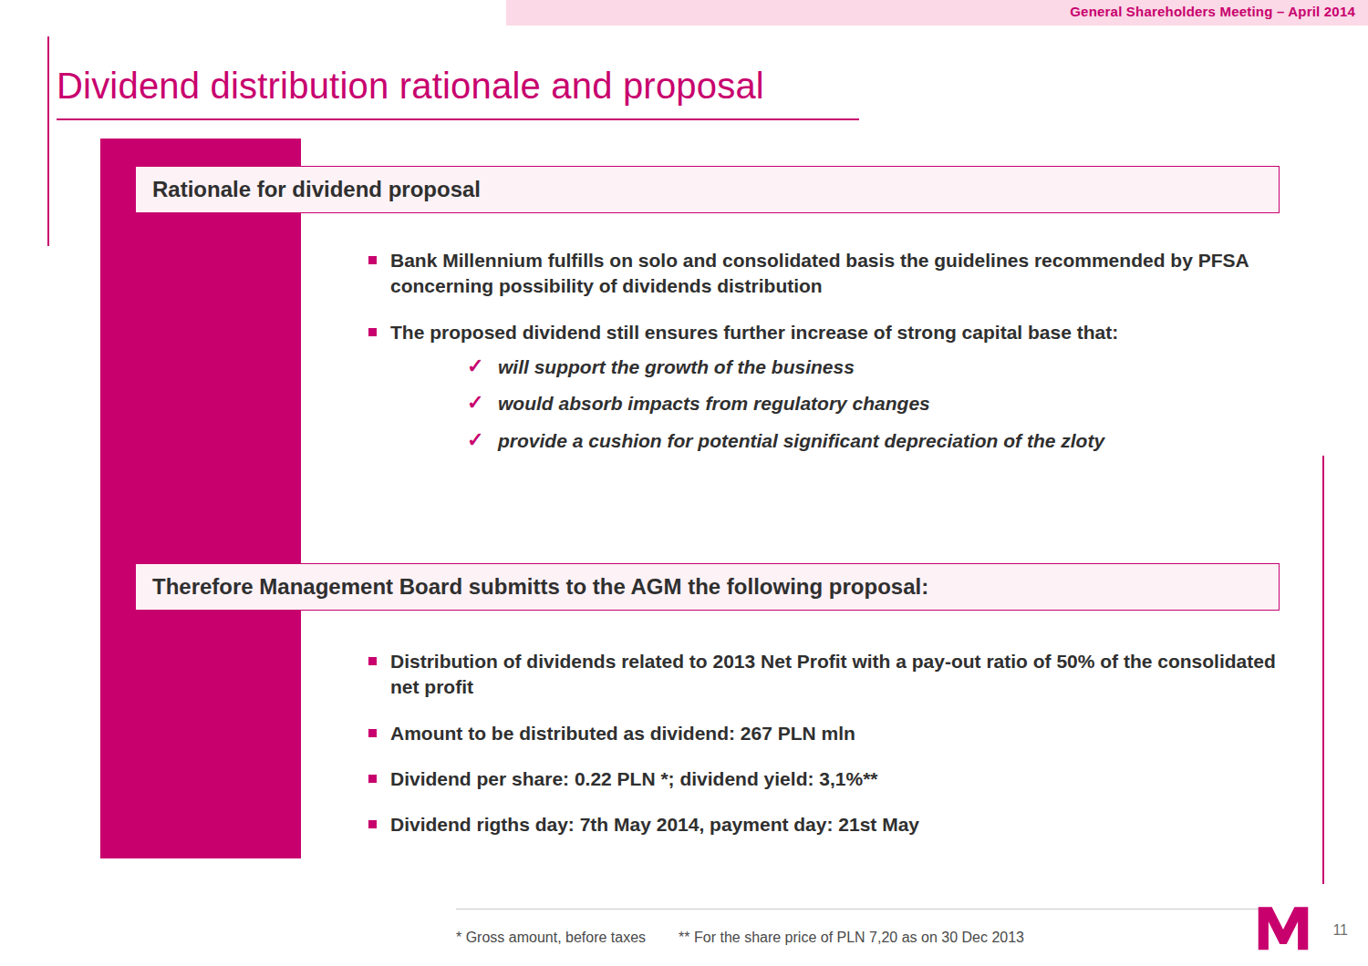General Shareholders Meeting – April 2014
Dividend distribution rationale and proposal
Rationale for dividend proposal
Bank Millennium fulfills on solo and consolidated basis the guidelines recommended by PFSA concerning possibility of dividends distribution
The proposed dividend still ensures further increase of strong capital base that:
will support the growth of the business
would absorb impacts from regulatory changes
provide a cushion for potential significant depreciation of the zloty
Therefore Management Board submitts to the AGM the following proposal:
Distribution of dividends related to 2013 Net Profit with a pay-out ratio of 50% of the consolidated net profit
Amount to be distributed as dividend: 267 PLN mln
Dividend per share: 0.22 PLN *; dividend yield: 3,1%**
Dividend rigths day: 7th May 2014, payment day: 21st May
* Gross amount, before taxes ** For the share price of PLN 7,20 as on 30 Dec 2013
11